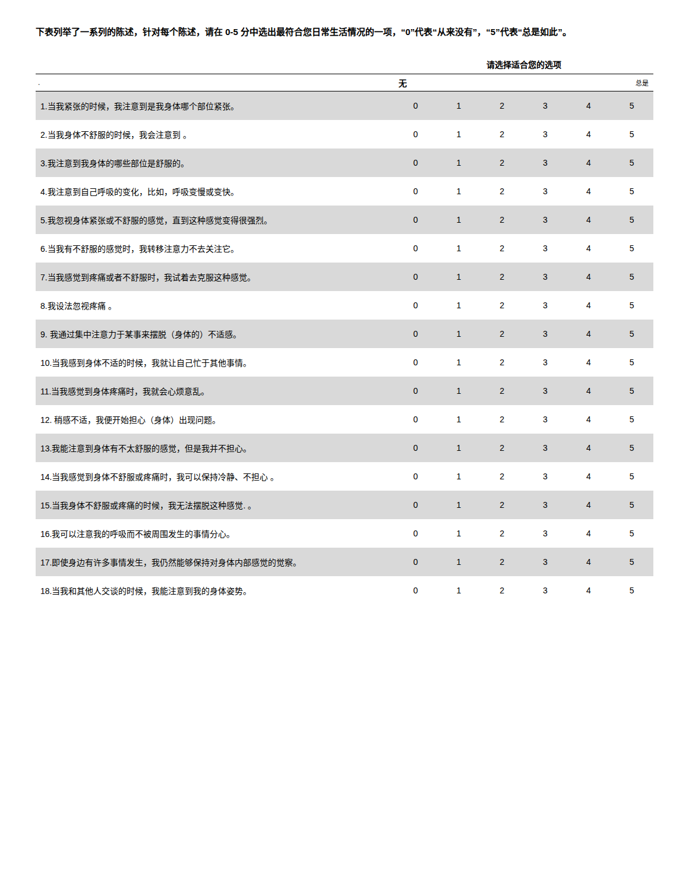下表列举了一系列的陈述，针对每个陈述，请在 0-5 分中选出最符合您日常生活情况的一项，“0”代表“从来没有”，“5”代表“总是如此”。
| | 请选择适合您的选项 |
| --- | --- |
| . | 无 | | | | | 总是 |
| 1.当我紧张的时候，我注意到是我身体哪个部位紧张。 | 0 | 1 | 2 | 3 | 4 | 5 |
| 2.当我身体不舒服的时候，我会注意到 。 | 0 | 1 | 2 | 3 | 4 | 5 |
| 3.我注意到我身体的哪些部位是舒服的。 | 0 | 1 | 2 | 3 | 4 | 5 |
| 4.我注意到自己呼吸的变化，比如，呼吸变慢或变快。 | 0 | 1 | 2 | 3 | 4 | 5 |
| 5.我忽视身体紧张或不舒服的感觉，直到这种感觉变得很强烈。 | 0 | 1 | 2 | 3 | 4 | 5 |
| 6.当我有不舒服的感觉时，我转移注意力不去关注它。 | 0 | 1 | 2 | 3 | 4 | 5 |
| 7.当我感觉到疼痛或者不舒服时，我试着去克服这种感觉。 | 0 | 1 | 2 | 3 | 4 | 5 |
| 8.我设法忽视疼痛 。 | 0 | 1 | 2 | 3 | 4 | 5 |
| 9. 我通过集中注意力于某事来摆脱（身体的）不适感。 | 0 | 1 | 2 | 3 | 4 | 5 |
| 10.当我感到身体不适的时候，我就让自己忙于其他事情。 | 0 | 1 | 2 | 3 | 4 | 5 |
| 11.当我感觉到身体疼痛时，我就会心烦意乱。 | 0 | 1 | 2 | 3 | 4 | 5 |
| 12. 稍感不适，我便开始担心（身体）出现问题。 | 0 | 1 | 2 | 3 | 4 | 5 |
| 13.我能注意到身体有不太舒服的感觉，但是我并不担心。 | 0 | 1 | 2 | 3 | 4 | 5 |
| 14.当我感觉到身体不舒服或疼痛时，我可以保持冷静、不担心 。 | 0 | 1 | 2 | 3 | 4 | 5 |
| 15.当我身体不舒服或疼痛的时候，我无法摆脱这种感觉. 。 | 0 | 1 | 2 | 3 | 4 | 5 |
| 16.我可以注意我的呼吸而不被周围发生的事情分心。 | 0 | 1 | 2 | 3 | 4 | 5 |
| 17.即使身边有许多事情发生，我仍然能够保持对身体内部感觉的觉察。 | 0 | 1 | 2 | 3 | 4 | 5 |
| 18.当我和其他人交谈的时候，我能注意到我的身体姿势。 | 0 | 1 | 2 | 3 | 4 | 5 |